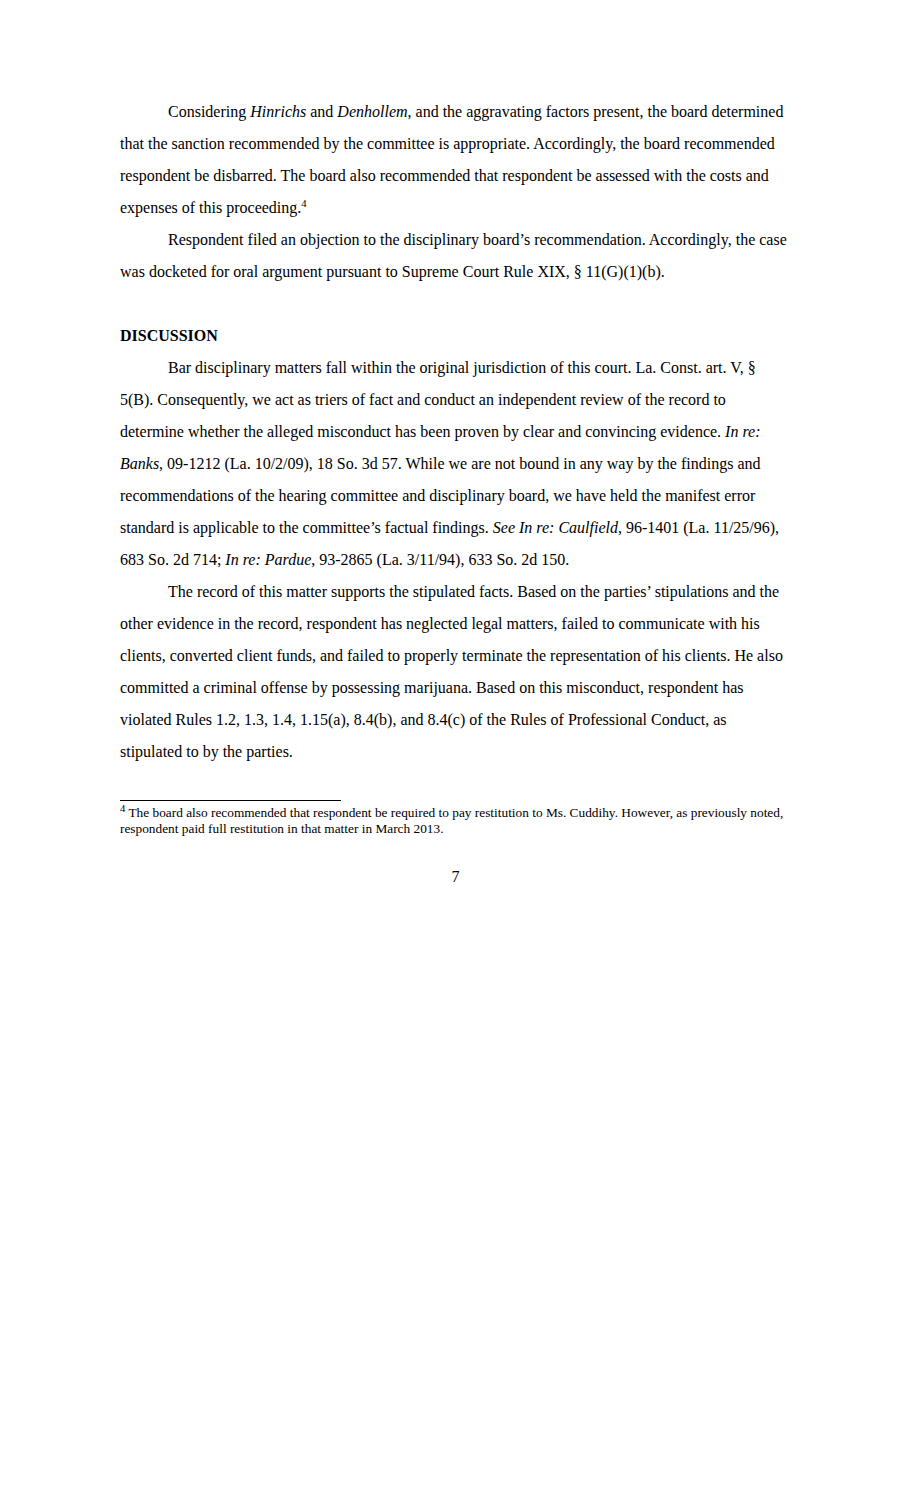Considering Hinrichs and Denhollem, and the aggravating factors present, the board determined that the sanction recommended by the committee is appropriate. Accordingly, the board recommended respondent be disbarred. The board also recommended that respondent be assessed with the costs and expenses of this proceeding.4
Respondent filed an objection to the disciplinary board’s recommendation. Accordingly, the case was docketed for oral argument pursuant to Supreme Court Rule XIX, § 11(G)(1)(b).
DISCUSSION
Bar disciplinary matters fall within the original jurisdiction of this court. La. Const. art. V, § 5(B). Consequently, we act as triers of fact and conduct an independent review of the record to determine whether the alleged misconduct has been proven by clear and convincing evidence. In re: Banks, 09-1212 (La. 10/2/09), 18 So. 3d 57. While we are not bound in any way by the findings and recommendations of the hearing committee and disciplinary board, we have held the manifest error standard is applicable to the committee’s factual findings. See In re: Caulfield, 96-1401 (La. 11/25/96), 683 So. 2d 714; In re: Pardue, 93-2865 (La. 3/11/94), 633 So. 2d 150.
The record of this matter supports the stipulated facts. Based on the parties’ stipulations and the other evidence in the record, respondent has neglected legal matters, failed to communicate with his clients, converted client funds, and failed to properly terminate the representation of his clients. He also committed a criminal offense by possessing marijuana. Based on this misconduct, respondent has violated Rules 1.2, 1.3, 1.4, 1.15(a), 8.4(b), and 8.4(c) of the Rules of Professional Conduct, as stipulated to by the parties.
4 The board also recommended that respondent be required to pay restitution to Ms. Cuddihy. However, as previously noted, respondent paid full restitution in that matter in March 2013.
7